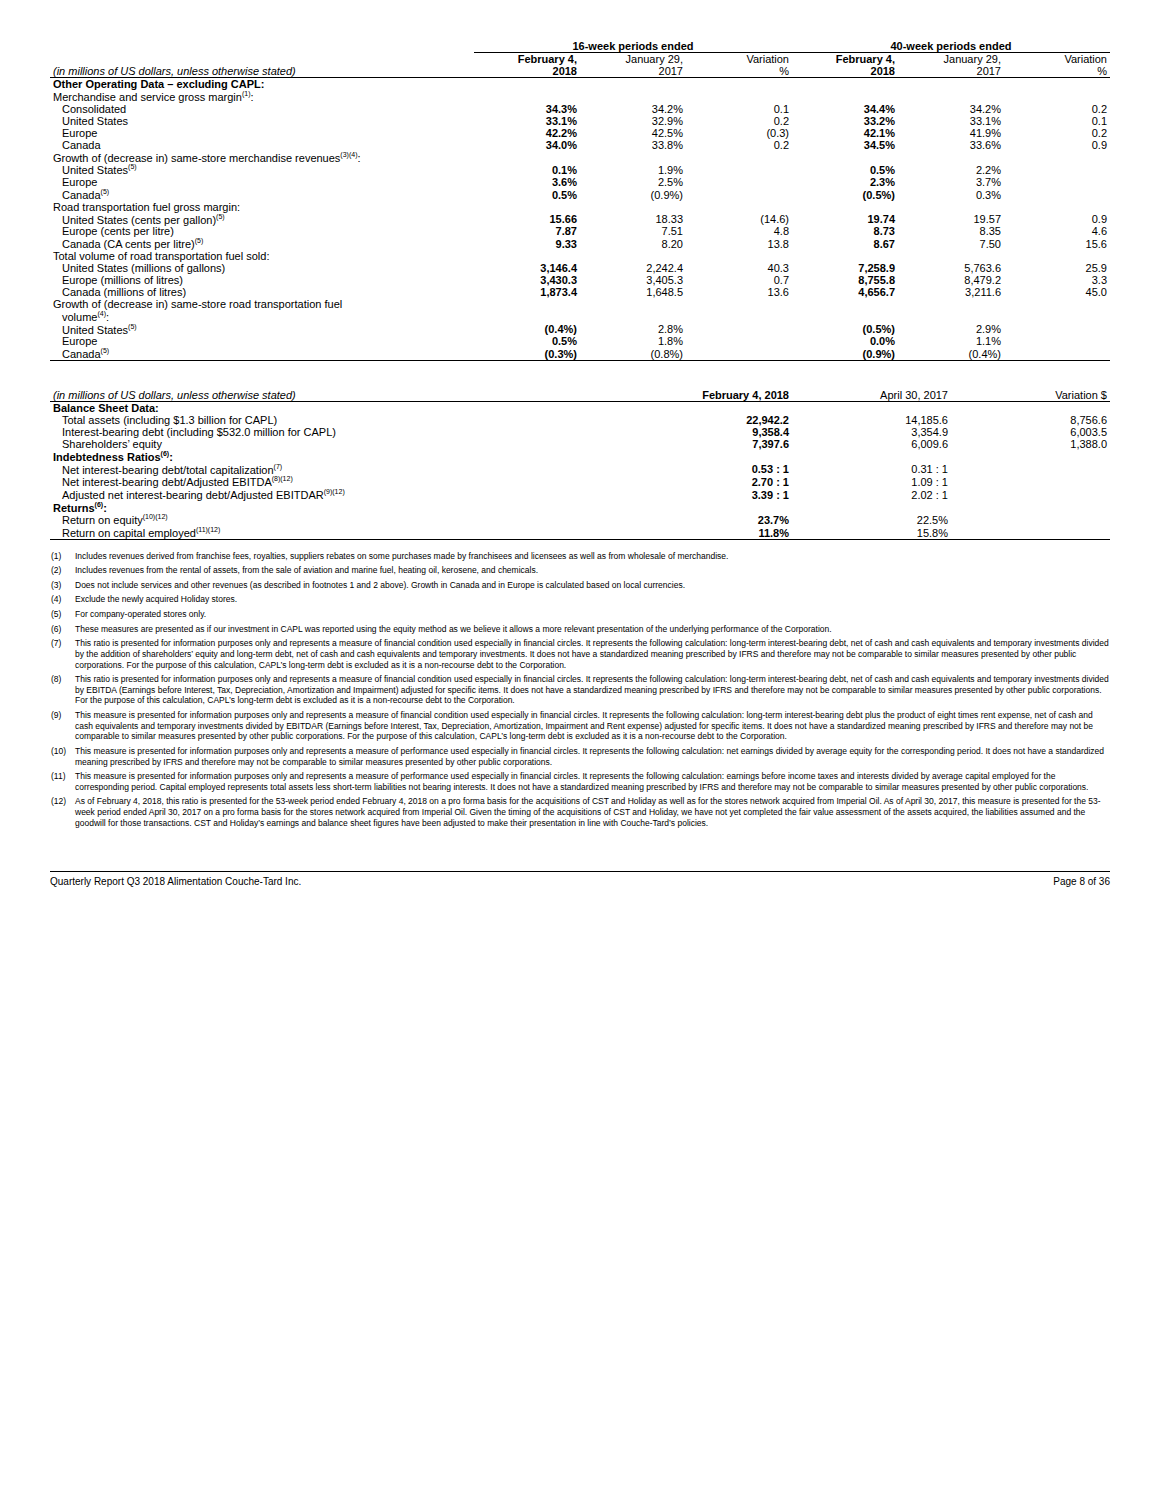| | 16-week periods ended | 40-week periods ended |
| | February 4, | January 29, | Variation | February 4, | January 29, | Variation |
| (in millions of US dollars, unless otherwise stated) | 2018 | 2017 | % | 2018 | 2017 | % |
| Other Operating Data – excluding CAPL: | |
| Merchandise and service gross margin (1) : | |
| Consolidated | 34.3% | 34.2% | 0.1 | 34.4% | 34.2% | 0.2 |
| United States | 33.1% | 32.9% | 0.2 | 33.2% | 33.1% | 0.1 |
| Europe | 42.2% | 42.5% | (0.3) | 42.1% | 41.9% | 0.2 |
| Canada | 34.0% | 33.8% | 0.2 | 34.5% | 33.6% | 0.9 |
| Growth of (decrease in) same-store merchandise revenues (3)(4) : | |
| United States (5) | 0.1% | 1.9% | | 0.5% | 2.2% | |
| Europe | 3.6% | 2.5% | | 2.3% | 3.7% | |
| Canada (5) | 0.5% | (0.9%) | | (0.5%) | 0.3% | |
| Road transportation fuel gross margin: | |
| United States (cents per gallon) (5) | 15.66 | 18.33 | (14.6) | 19.74 | 19.57 | 0.9 |
| Europe (cents per litre) | 7.87 | 7.51 | 4.8 | 8.73 | 8.35 | 4.6 |
| Canada (CA cents per litre) (5) | 9.33 | 8.20 | 13.8 | 8.67 | 7.50 | 15.6 |
| Total volume of road transportation fuel sold: | |
| United States (millions of gallons) | 3,146.4 | 2,242.4 | 40.3 | 7,258.9 | 5,763.6 | 25.9 |
| Europe (millions of litres) | 3,430.3 | 3,405.3 | 0.7 | 8,755.8 | 8,479.2 | 3.3 |
| Canada (millions of litres) | 1,873.4 | 1,648.5 | 13.6 | 4,656.7 | 3,211.6 | 45.0 |
| Growth of (decrease in) same-store road transportation fuel | |
| volume (4) : | |
| United States (5) | (0.4%) | 2.8% | | (0.5%) | 2.9% | |
| Europe | 0.5% | 1.8% | | 0.0% | 1.1% | |
| Canada (5) | (0.3%) | (0.8%) | | (0.9%) | (0.4%) | |
| (in millions of US dollars, unless otherwise stated) | February 4, 2018 | April 30, 2017 | Variation $ |
| Balance Sheet Data: | |
| Total assets (including $1.3 billion for CAPL) | 22,942.2 | 14,185.6 | 8,756.6 |
| Interest-bearing debt (including $532.0 million for CAPL) | 9,358.4 | 3,354.9 | 6,003.5 |
| Shareholders’ equity | 7,397.6 | 6,009.6 | 1,388.0 |
| Indebtedness Ratios (6) : | |
| Net interest-bearing debt/total capitalization (7) | 0.53 : 1 | 0.31 : 1 | |
| Net interest-bearing debt/Adjusted EBITDA (8)(12) | 2.70 : 1 | 1.09 : 1 | |
| Adjusted net interest-bearing debt/Adjusted EBITDAR (9)(12) | 3.39 : 1 | 2.02 : 1 | |
| Returns (6) : | |
| Return on equity (10)(12) | 23.7% | 22.5% | |
| Return on capital employed (11)(12) | 11.8% | 15.8% | |
| (1) | Includes revenues derived from franchise fees, royalties, suppliers rebates on some purchases made by franchisees and licensees as well as from wholesale of merchandise. |
| (2) | Includes revenues from the rental of assets, from the sale of aviation and marine fuel, heating oil, kerosene, and chemicals. |
| (3) | Does not include services and other revenues (as described in footnotes 1 and 2 above). Growth in Canada and in Europe is calculated based on local currencies. |
| (4) | Exclude the newly acquired Holiday stores. |
| (5) | For company-operated stores only. |
| (6) | These measures are presented as if our investment in CAPL was reported using the equity method as we believe it allows a more relevant presentation of the underlying performance of the Corporation. |
| (7) | This ratio is presented for information purposes only and represents a measure of financial condition used especially in financial circles. It represents the following calculation: long-term interest-bearing debt, net of cash and cash equivalents and temporary investments divided by the addition of shareholders’ equity and long-term debt, net of cash and cash equivalents and temporary investments. It does not have a standardized meaning prescribed by IFRS and therefore may not be comparable to similar measures presented by other public corporations. For the purpose of this calculation, CAPL’s long-term debt is excluded as it is a non-recourse debt to the Corporation. |
| (8) | This ratio is presented for information purposes only and represents a measure of financial condition used especially in financial circles. It represents the following calculation: long-term interest-bearing debt, net of cash and cash equivalents and temporary investments divided by EBITDA (Earnings before Interest, Tax, Depreciation, Amortization and Impairment) adjusted for specific items. It does not have a standardized meaning prescribed by IFRS and therefore may not be comparable to similar measures presented by other public corporations. For the purpose of this calculation, CAPL’s long-term debt is excluded as it is a non-recourse debt to the Corporation. |
| (9) | This measure is presented for information purposes only and represents a measure of financial condition used especially in financial circles. It represents the following calculation: long-term interest-bearing debt plus the product of eight times rent expense, net of cash and cash equivalents and temporary investments divided by EBITDAR (Earnings before Interest, Tax, Depreciation, Amortization, Impairment and Rent expense) adjusted for specific items. It does not have a standardized meaning prescribed by IFRS and therefore may not be comparable to similar measures presented by other public corporations. For the purpose of this calculation, CAPL’s long-term debt is excluded as it is a non-recourse debt to the Corporation. |
| (10) | This measure is presented for information purposes only and represents a measure of performance used especially in financial circles. It represents the following calculation: net earnings divided by average equity for the corresponding period. It does not have a standardized meaning prescribed by IFRS and therefore may not be comparable to similar measures presented by other public corporations. |
| (11) | This measure is presented for information purposes only and represents a measure of performance used especially in financial circles. It represents the following calculation: earnings before income taxes and interests divided by average capital employed for the corresponding period. Capital employed represents total assets less short-term liabilities not bearing interests. It does not have a standardized meaning prescribed by IFRS and therefore may not be comparable to similar measures presented by other public corporations. |
| (12) | As of February 4, 2018, this ratio is presented for the 53-week period ended February 4, 2018 on a pro forma basis for the acquisitions of CST and Holiday as well as for the stores network acquired from Imperial Oil. As of April 30, 2017, this measure is presented for the 53-week period ended April 30, 2017 on a pro forma basis for the stores network acquired from Imperial Oil. Given the timing of the acquisitions of CST and Holiday, we have not yet completed the fair value assessment of the assets acquired, the liabilities assumed and the goodwill for those transactions. CST and Holiday’s earnings and balance sheet figures have been adjusted to make their presentation in line with Couche-Tard’s policies. |
Quarterly Report Q3 2018 Alimentation Couche-Tard Inc.
Page 8 of 36